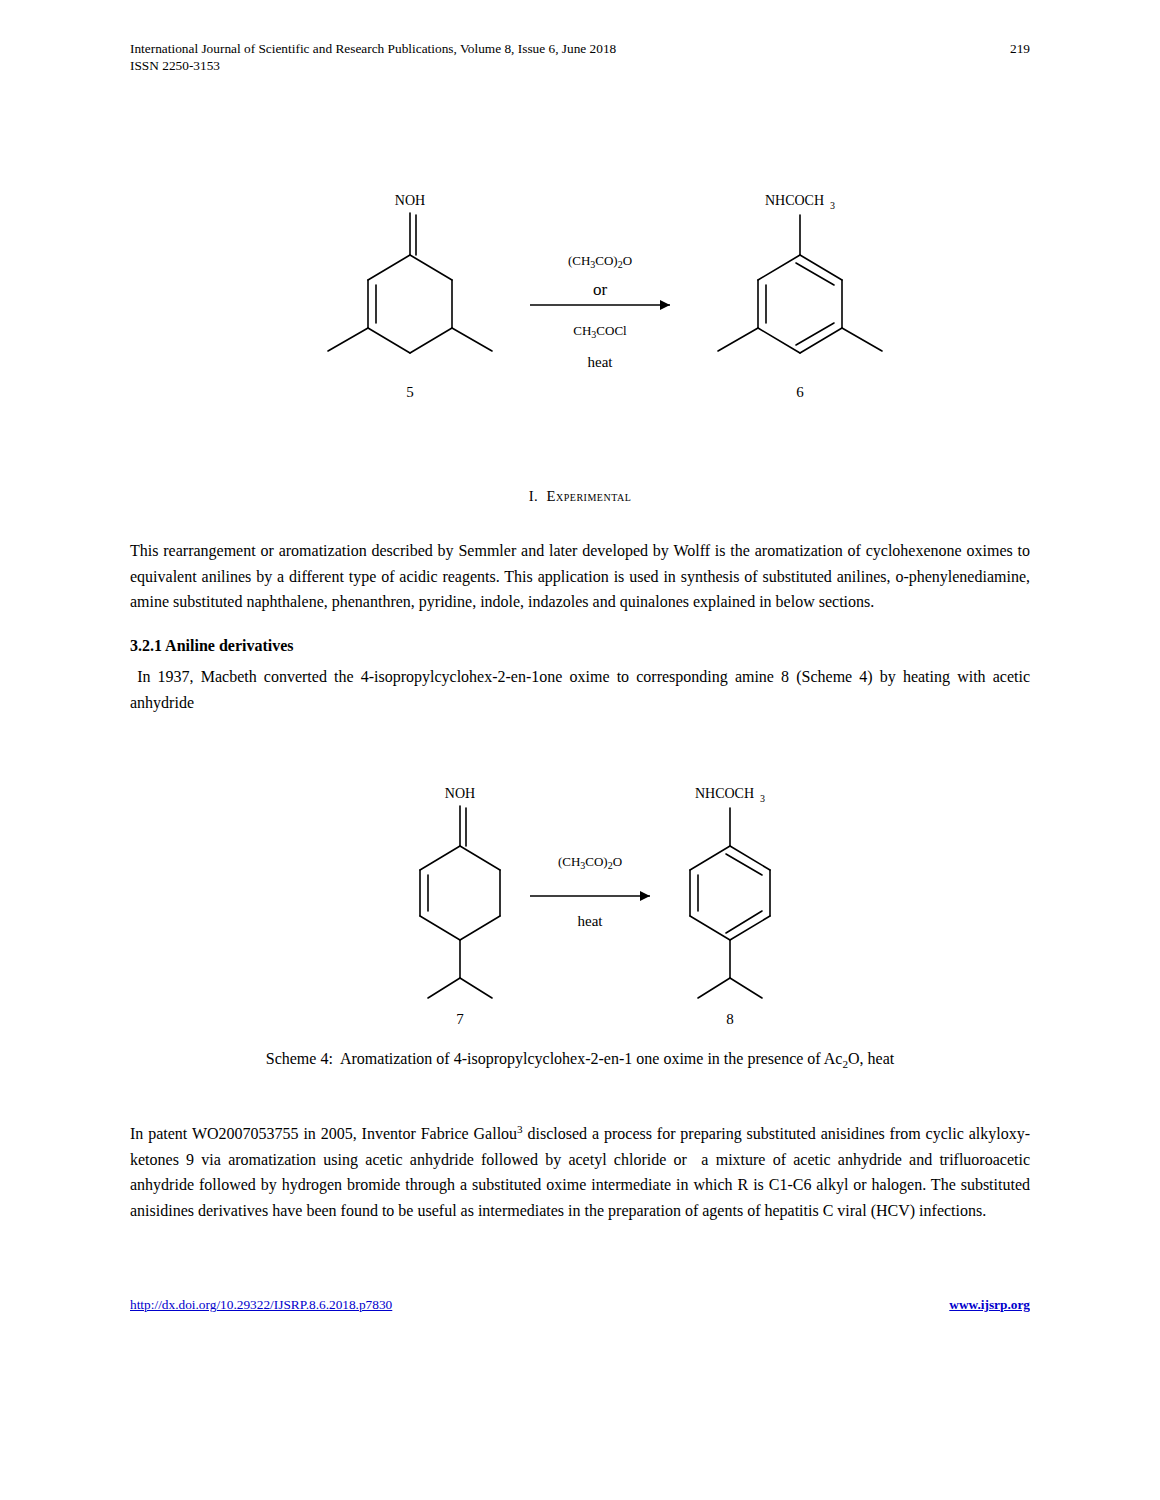International Journal of Scientific and Research Publications, Volume 8, Issue 6, June 2018
ISSN 2250-3153
219
NOH 5 (CH3CO)2O or CH3COCl heat NHCOCH3 6
I. Experimental
This rearrangement or aromatization described by Semmler and later developed by Wolff is the aromatization of cyclohexenone oximes to equivalent anilines by a different type of acidic reagents. This application is used in synthesis of substituted anilines, o-phenylenediamine, amine substituted naphthalene, phenanthren, pyridine, indole, indazoles and quinalones explained in below sections.
3.2.1 Aniline derivatives
In 1937, Macbeth converted the 4-isopropylcyclohex-2-en-1one oxime to corresponding amine 8 (Scheme 4) by heating with acetic anhydride
NOH 7 (CH3CO)2O heat NHCOCH3 8
Scheme 4: Aromatization of 4-isopropylcyclohex-2-en-1 one oxime in the presence of Ac2O, heat
In patent WO2007053755 in 2005, Inventor Fabrice Gallou3 disclosed a process for preparing substituted anisidines from cyclic alkyloxy-ketones 9 via aromatization using acetic anhydride followed by acetyl chloride or a mixture of acetic anhydride and trifluoroacetic anhydride followed by hydrogen bromide through a substituted oxime intermediate in which R is C1-C6 alkyl or halogen. The substituted anisidines derivatives have been found to be useful as intermediates in the preparation of agents of hepatitis C viral (HCV) infections.
http://dx.doi.org/10.29322/IJSRP.8.6.2018.p7830
www.ijsrp.org